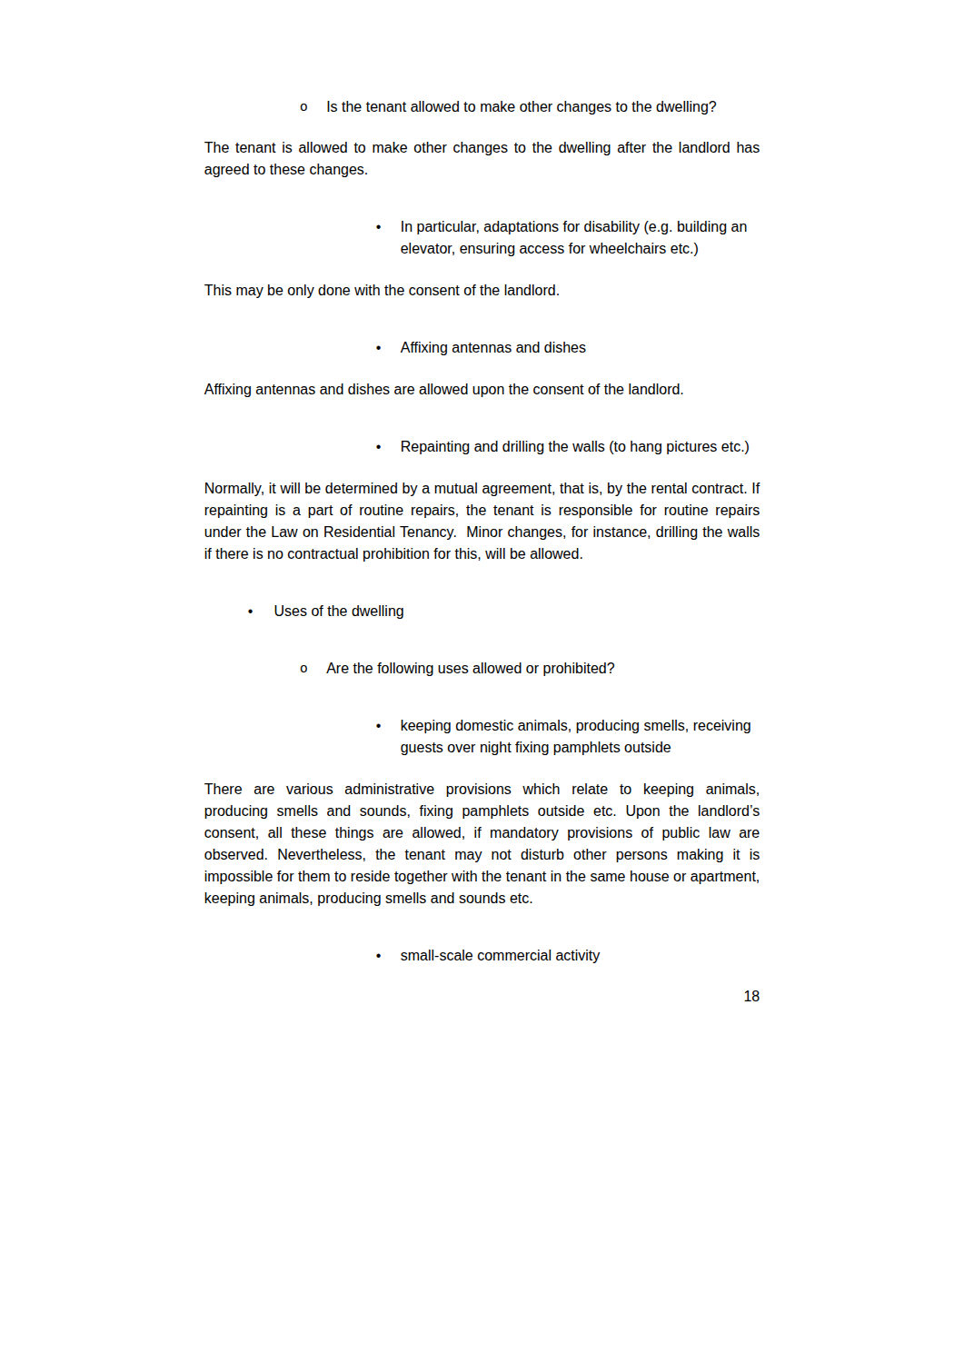Is the tenant allowed to make other changes to the dwelling?
The tenant is allowed to make other changes to the dwelling after the landlord has agreed to these changes.
In particular, adaptations for disability (e.g. building an elevator, ensuring access for wheelchairs etc.)
This may be only done with the consent of the landlord.
Affixing antennas and dishes
Affixing antennas and dishes are allowed upon the consent of the landlord.
Repainting and drilling the walls (to hang pictures etc.)
Normally, it will be determined by a mutual agreement, that is, by the rental contract. If repainting is a part of routine repairs, the tenant is responsible for routine repairs under the Law on Residential Tenancy. Minor changes, for instance, drilling the walls if there is no contractual prohibition for this, will be allowed.
Uses of the dwelling
Are the following uses allowed or prohibited?
keeping domestic animals, producing smells, receiving guests over night fixing pamphlets outside
There are various administrative provisions which relate to keeping animals, producing smells and sounds, fixing pamphlets outside etc. Upon the landlord’s consent, all these things are allowed, if mandatory provisions of public law are observed. Nevertheless, the tenant may not disturb other persons making it is impossible for them to reside together with the tenant in the same house or apartment, keeping animals, producing smells and sounds etc.
small-scale commercial activity
18